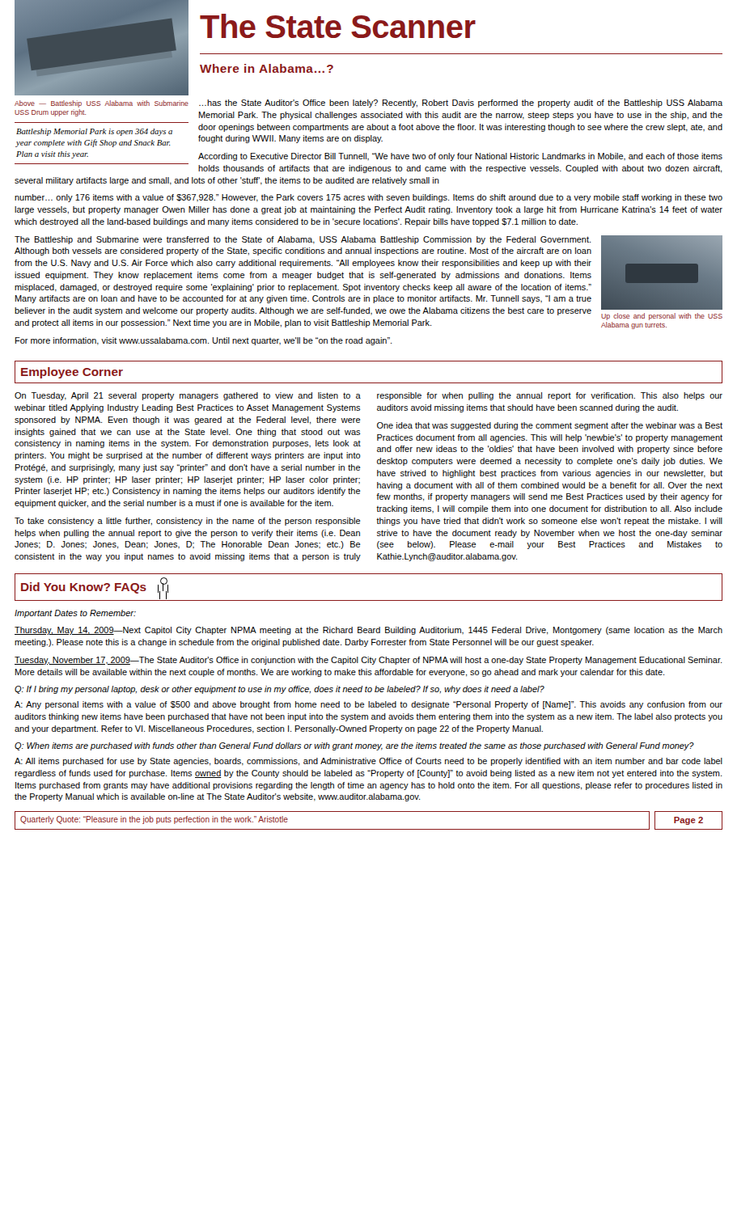The State Scanner
Where in Alabama…?
Above — Battleship USS Alabama with Submarine USS Drum upper right.
Battleship Memorial Park is open 364 days a year complete with Gift Shop and Snack Bar. Plan a visit this year.
…has the State Auditor's Office been lately? Recently, Robert Davis performed the property audit of the Battleship USS Alabama Memorial Park. The physical challenges associated with this audit are the narrow, steep steps you have to use in the ship, and the door openings between compartments are about a foot above the floor. It was interesting though to see where the crew slept, ate, and fought during WWII. Many items are on display.
According to Executive Director Bill Tunnell, “We have two of only four National Historic Landmarks in Mobile, and each of those items holds thousands of artifacts that are indigenous to and came with the respective vessels. Coupled with about two dozen aircraft, several military artifacts large and small, and lots of other 'stuff', the items to be audited are relatively small in
number… only 176 items with a value of $367,928.” However, the Park covers 175 acres with seven buildings. Items do shift around due to a very mobile staff working in these two large vessels, but property manager Owen Miller has done a great job at maintaining the Perfect Audit rating. Inventory took a large hit from Hurricane Katrina's 14 feet of water which destroyed all the land-based buildings and many items considered to be in 'secure locations'. Repair bills have topped $7.1 million to date.
Up close and personal with the USS Alabama gun turrets.
The Battleship and Submarine were transferred to the State of Alabama, USS Alabama Battleship Commission by the Federal Government. Although both vessels are considered property of the State, specific conditions and annual inspections are routine. Most of the aircraft are on loan from the U.S. Navy and U.S. Air Force which also carry additional requirements. “All employees know their responsibilities and keep up with their issued equipment. They know replacement items come from a meager budget that is self-generated by admissions and donations. Items misplaced, damaged, or destroyed require some 'explaining' prior to replacement. Spot inventory checks keep all aware of the location of items.” Many artifacts are on loan and have to be accounted for at any given time. Controls are in place to monitor artifacts. Mr. Tunnell says, “I am a true believer in the audit system and welcome our property audits. Although we are self-funded, we owe the Alabama citizens the best care to preserve and protect all items in our possession.” Next time you are in Mobile, plan to visit Battleship Memorial Park.
For more information, visit www.ussalabama.com. Until next quarter, we'll be “on the road again”.
Employee Corner
On Tuesday, April 21 several property managers gathered to view and listen to a webinar titled Applying Industry Leading Best Practices to Asset Management Systems sponsored by NPMA. Even though it was geared at the Federal level, there were insights gained that we can use at the State level. One thing that stood out was consistency in naming items in the system. For demonstration purposes, lets look at printers. You might be surprised at the number of different ways printers are input into Protégé, and surprisingly, many just say “printer” and don't have a serial number in the system (i.e. HP printer; HP laser printer; HP laserjet printer; HP laser color printer; Printer laserjet HP; etc.) Consistency in naming the items helps our auditors identify the equipment quicker, and the serial number is a must if one is available for the item.
To take consistency a little further, consistency in the name of the person responsible helps when pulling the annual report to give the person to verify their items (i.e. Dean Jones; D. Jones; Jones, Dean; Jones, D; The Honorable Dean Jones; etc.) Be consistent in the way you input names to avoid missing items that a person is truly responsible for when pulling the annual report for verification. This also helps our auditors avoid missing items that should have been scanned during the audit.
One idea that was suggested during the comment segment after the webinar was a Best Practices document from all agencies. This will help 'newbie's' to property management and offer new ideas to the 'oldies' that have been involved with property since before desktop computers were deemed a necessity to complete one's daily job duties. We have strived to highlight best practices from various agencies in our newsletter, but having a document with all of them combined would be a benefit for all. Over the next few months, if property managers will send me Best Practices used by their agency for tracking items, I will compile them into one document for distribution to all. Also include things you have tried that didn't work so someone else won't repeat the mistake. I will strive to have the document ready by November when we host the one-day seminar (see below). Please e-mail your Best Practices and Mistakes to Kathie.Lynch@auditor.alabama.gov.
Did You Know? FAQs
Important Dates to Remember:
Thursday, May 14, 2009—Next Capitol City Chapter NPMA meeting at the Richard Beard Building Auditorium, 1445 Federal Drive, Montgomery (same location as the March meeting.). Please note this is a change in schedule from the original published date. Darby Forrester from State Personnel will be our guest speaker.
Tuesday, November 17, 2009—The State Auditor's Office in conjunction with the Capitol City Chapter of NPMA will host a one-day State Property Management Educational Seminar. More details will be available within the next couple of months. We are working to make this affordable for everyone, so go ahead and mark your calendar for this date.
Q: If I bring my personal laptop, desk or other equipment to use in my office, does it need to be labeled? If so, why does it need a label?
A: Any personal items with a value of $500 and above brought from home need to be labeled to designate “Personal Property of [Name]”. This avoids any confusion from our auditors thinking new items have been purchased that have not been input into the system and avoids them entering them into the system as a new item. The label also protects you and your department. Refer to VI. Miscellaneous Procedures, section I. Personally-Owned Property on page 22 of the Property Manual.
Q: When items are purchased with funds other than General Fund dollars or with grant money, are the items treated the same as those purchased with General Fund money?
A: All items purchased for use by State agencies, boards, commissions, and Administrative Office of Courts need to be properly identified with an item number and bar code label regardless of funds used for purchase. Items owned by the County should be labeled as “Property of [County]” to avoid being listed as a new item not yet entered into the system. Items purchased from grants may have additional provisions regarding the length of time an agency has to hold onto the item. For all questions, please refer to procedures listed in the Property Manual which is available on-line at The State Auditor's website, www.auditor.alabama.gov.
Quarterly Quote: “Pleasure in the job puts perfection in the work.” Aristotle
Page 2